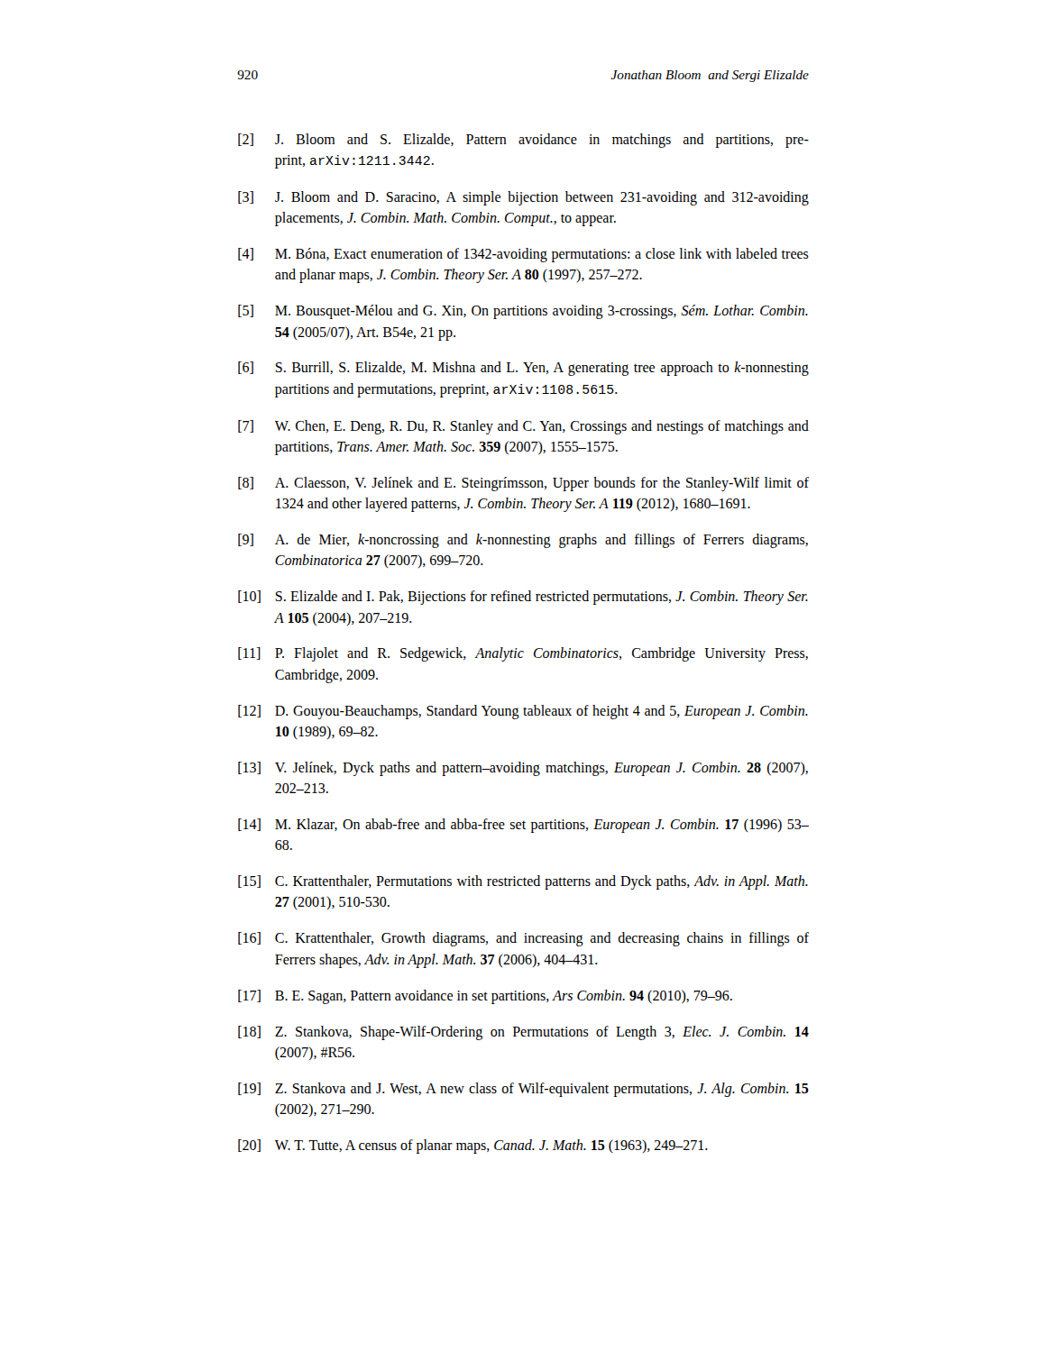920 Jonathan Bloom and Sergi Elizalde
[2] J. Bloom and S. Elizalde, Pattern avoidance in matchings and partitions, preprint, arXiv:1211.3442.
[3] J. Bloom and D. Saracino, A simple bijection between 231-avoiding and 312-avoiding placements, J. Combin. Math. Combin. Comput., to appear.
[4] M. Bóna, Exact enumeration of 1342-avoiding permutations: a close link with labeled trees and planar maps, J. Combin. Theory Ser. A 80 (1997), 257–272.
[5] M. Bousquet-Mélou and G. Xin, On partitions avoiding 3-crossings, Sém. Lothar. Combin. 54 (2005/07), Art. B54e, 21 pp.
[6] S. Burrill, S. Elizalde, M. Mishna and L. Yen, A generating tree approach to k-nonnesting partitions and permutations, preprint, arXiv:1108.5615.
[7] W. Chen, E. Deng, R. Du, R. Stanley and C. Yan, Crossings and nestings of matchings and partitions, Trans. Amer. Math. Soc. 359 (2007), 1555–1575.
[8] A. Claesson, V. Jelínek and E. Steingrímsson, Upper bounds for the Stanley-Wilf limit of 1324 and other layered patterns, J. Combin. Theory Ser. A 119 (2012), 1680–1691.
[9] A. de Mier, k-noncrossing and k-nonnesting graphs and fillings of Ferrers diagrams, Combinatorica 27 (2007), 699–720.
[10] S. Elizalde and I. Pak, Bijections for refined restricted permutations, J. Combin. Theory Ser. A 105 (2004), 207–219.
[11] P. Flajolet and R. Sedgewick, Analytic Combinatorics, Cambridge University Press, Cambridge, 2009.
[12] D. Gouyou-Beauchamps, Standard Young tableaux of height 4 and 5, European J. Combin. 10 (1989), 69–82.
[13] V. Jelínek, Dyck paths and pattern–avoiding matchings, European J. Combin. 28 (2007), 202–213.
[14] M. Klazar, On abab-free and abba-free set partitions, European J. Combin. 17 (1996) 53–68.
[15] C. Krattenthaler, Permutations with restricted patterns and Dyck paths, Adv. in Appl. Math. 27 (2001), 510-530.
[16] C. Krattenthaler, Growth diagrams, and increasing and decreasing chains in fillings of Ferrers shapes, Adv. in Appl. Math. 37 (2006), 404–431.
[17] B. E. Sagan, Pattern avoidance in set partitions, Ars Combin. 94 (2010), 79–96.
[18] Z. Stankova, Shape-Wilf-Ordering on Permutations of Length 3, Elec. J. Combin. 14 (2007), #R56.
[19] Z. Stankova and J. West, A new class of Wilf-equivalent permutations, J. Alg. Combin. 15 (2002), 271–290.
[20] W. T. Tutte, A census of planar maps, Canad. J. Math. 15 (1963), 249–271.